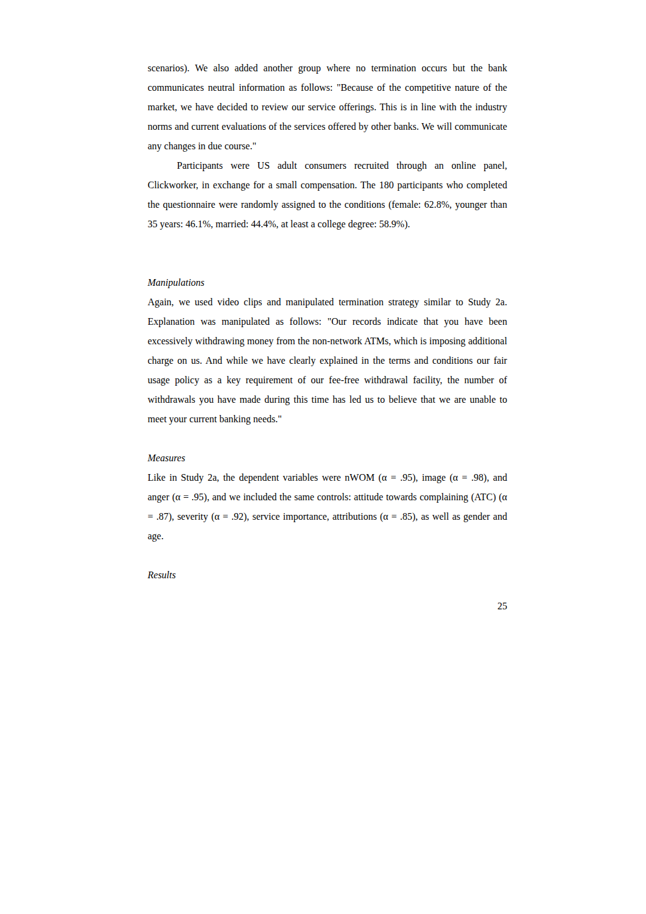scenarios). We also added another group where no termination occurs but the bank communicates neutral information as follows: "Because of the competitive nature of the market, we have decided to review our service offerings. This is in line with the industry norms and current evaluations of the services offered by other banks. We will communicate any changes in due course."
Participants were US adult consumers recruited through an online panel, Clickworker, in exchange for a small compensation. The 180 participants who completed the questionnaire were randomly assigned to the conditions (female: 62.8%, younger than 35 years: 46.1%, married: 44.4%, at least a college degree: 58.9%).
Manipulations
Again, we used video clips and manipulated termination strategy similar to Study 2a. Explanation was manipulated as follows: "Our records indicate that you have been excessively withdrawing money from the non-network ATMs, which is imposing additional charge on us. And while we have clearly explained in the terms and conditions our fair usage policy as a key requirement of our fee-free withdrawal facility, the number of withdrawals you have made during this time has led us to believe that we are unable to meet your current banking needs."
Measures
Like in Study 2a, the dependent variables were nWOM (α = .95), image (α = .98), and anger (α = .95), and we included the same controls: attitude towards complaining (ATC) (α = .87), severity (α = .92), service importance, attributions (α = .85), as well as gender and age.
Results
25